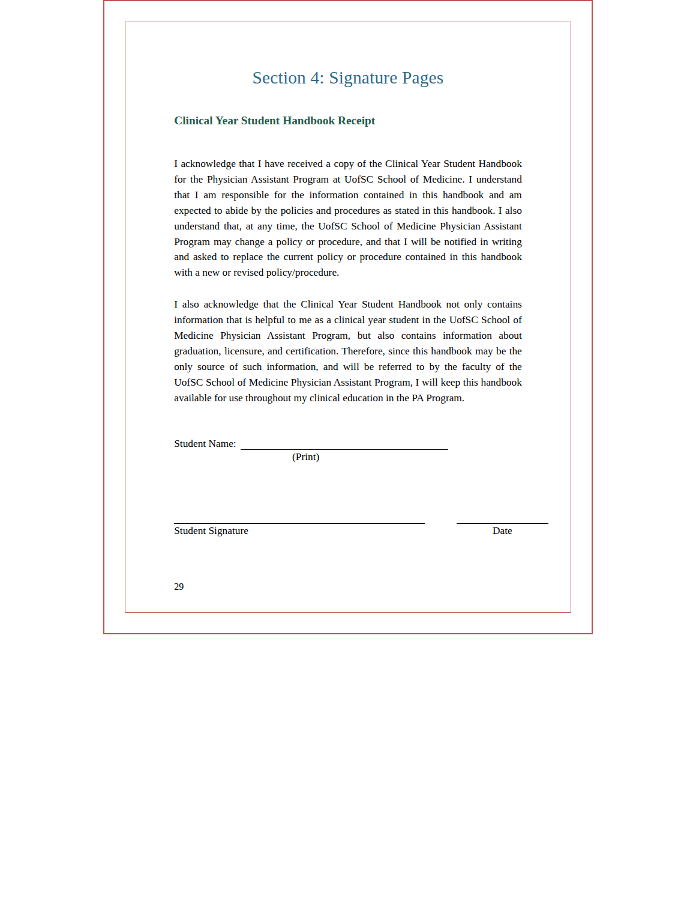Section 4: Signature Pages
Clinical Year Student Handbook Receipt
I acknowledge that I have received a copy of the Clinical Year Student Handbook for the Physician Assistant Program at UofSC School of Medicine. I understand that I am responsible for the information contained in this handbook and am expected to abide by the policies and procedures as stated in this handbook. I also understand that, at any time, the UofSC School of Medicine Physician Assistant Program may change a policy or procedure, and that I will be notified in writing and asked to replace the current policy or procedure contained in this handbook with a new or revised policy/procedure.
I also acknowledge that the Clinical Year Student Handbook not only contains information that is helpful to me as a clinical year student in the UofSC School of Medicine Physician Assistant Program, but also contains information about graduation, licensure, and certification. Therefore, since this handbook may be the only source of such information, and will be referred to by the faculty of the UofSC School of Medicine Physician Assistant Program, I will keep this handbook available for use throughout my clinical education in the PA Program.
Student Name:
(Print)
Student Signature Date
29